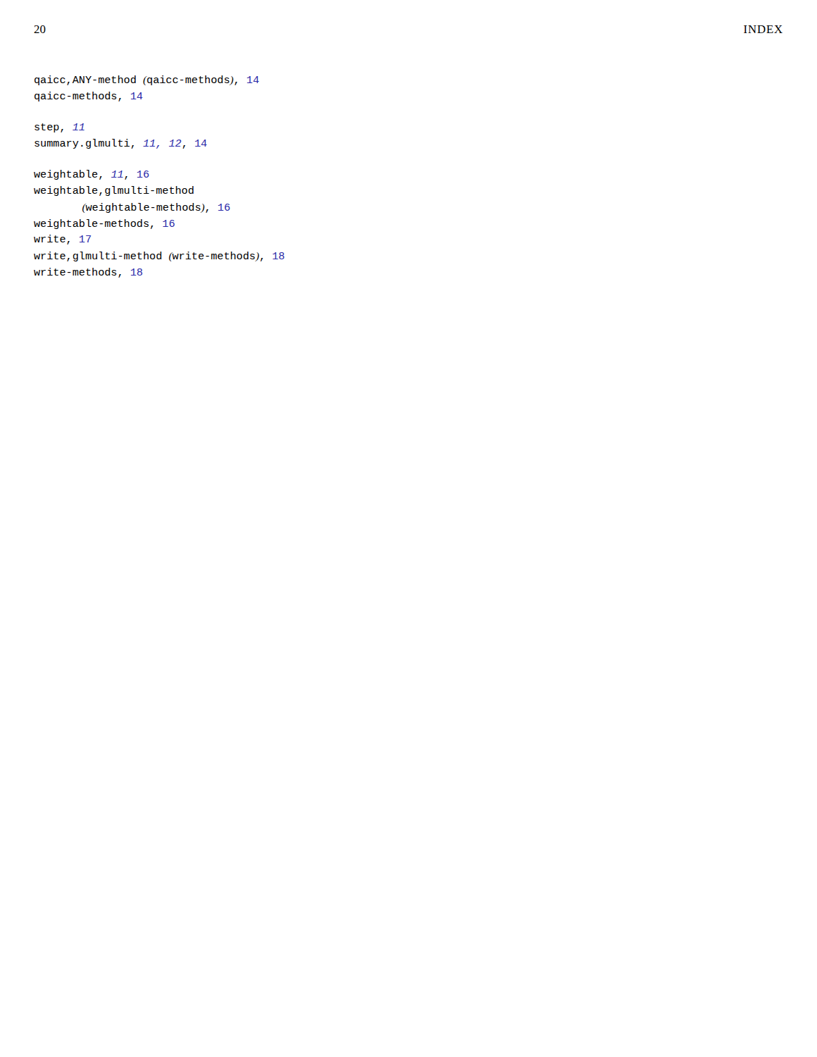20 INDEX
qaicc,ANY-method (qaicc-methods), 14
qaicc-methods, 14
step, 11
summary.glmulti, 11, 12, 14
weightable, 11, 16
weightable,glmulti-method (weightable-methods), 16
weightable-methods, 16
write, 17
write,glmulti-method (write-methods), 18
write-methods, 18